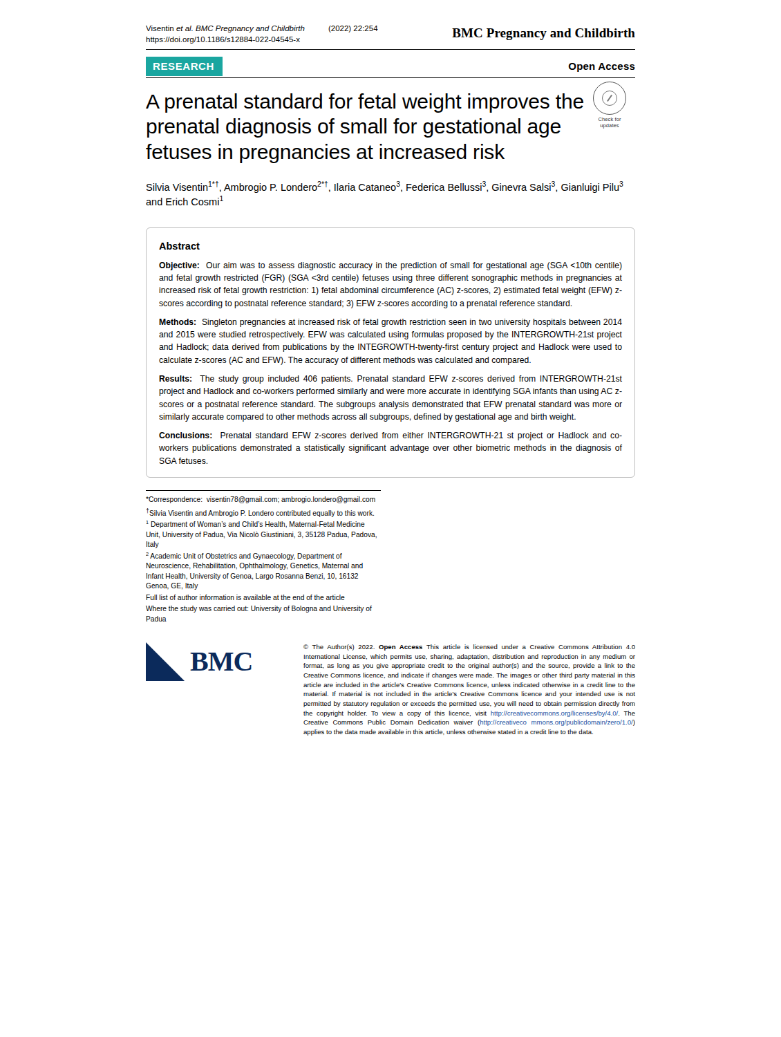Visentin et al. BMC Pregnancy and Childbirth(2022) 22:254
https://doi.org/10.1186/s12884-022-04545-x
BMC Pregnancy and Childbirth
RESEARCH Open Access
Check for
updates
A prenatal standard for fetal weight improves the prenatal diagnosis of small for gestational age fetuses in pregnancies at increased risk
Silvia Visentin1*†, Ambrogio P. Londero2*†, Ilaria Cataneo3, Federica Bellussi3, Ginevra Salsi3, Gianluigi Pilu3 and Erich Cosmi1
Abstract
Objective: Our aim was to assess diagnostic accuracy in the prediction of small for gestational age (SGA <10th centile) and fetal growth restricted (FGR) (SGA <3rd centile) fetuses using three different sonographic methods in pregnancies at increased risk of fetal growth restriction: 1) fetal abdominal circumference (AC) z-scores, 2) estimated fetal weight (EFW) z-scores according to postnatal reference standard; 3) EFW z-scores according to a prenatal reference standard.
Methods: Singleton pregnancies at increased risk of fetal growth restriction seen in two university hospitals between 2014 and 2015 were studied retrospectively. EFW was calculated using formulas proposed by the INTERGROWTH-21st project and Hadlock; data derived from publications by the INTEGROWTH-twenty-first century project and Hadlock were used to calculate z-scores (AC and EFW). The accuracy of different methods was calculated and compared.
Results: The study group included 406 patients. Prenatal standard EFW z-scores derived from INTERGROWTH-21st project and Hadlock and co-workers performed similarly and were more accurate in identifying SGA infants than using AC z-scores or a postnatal reference standard. The subgroups analysis demonstrated that EFW prenatal standard was more or similarly accurate compared to other methods across all subgroups, defined by gestational age and birth weight.
Conclusions: Prenatal standard EFW z-scores derived from either INTERGROWTH-21 st project or Hadlock and co-workers publications demonstrated a statistically significant advantage over other biometric methods in the diagnosis of SGA fetuses.
*Correspondence: visentin78@gmail.com; ambrogio.londero@gmail.com
†Silvia Visentin and Ambrogio P. Londero contributed equally to this work.
1 Department of Woman’s and Child’s Health, Maternal-Fetal Medicine Unit, University of Padua, Via Nicolò Giustiniani, 3, 35128 Padua, Padova, Italy
2 Academic Unit of Obstetrics and Gynaecology, Department of Neuroscience, Rehabilitation, Ophthalmology, Genetics, Maternal and Infant Health, University of Genoa, Largo Rosanna Benzi, 10, 16132 Genoa, GE, Italy
Full list of author information is available at the end of the article
Where the study was carried out: University of Bologna and University of Padua
BMC
© The Author(s) 2022. Open Access This article is licensed under a Creative Commons Attribution 4.0 International License, which permits use, sharing, adaptation, distribution and reproduction in any medium or format, as long as you give appropriate credit to the original author(s) and the source, provide a link to the Creative Commons licence, and indicate if changes were made. The images or other third party material in this article are included in the article's Creative Commons licence, unless indicated otherwise in a credit line to the material. If material is not included in the article's Creative Commons licence and your intended use is not permitted by statutory regulation or exceeds the permitted use, you will need to obtain permission directly from the copyright holder. To view a copy of this licence, visit http://creativecommons.org/licenses/by/4.0/. The Creative Commons Public Domain Dedication waiver (http://creativeco mmons.org/publicdomain/zero/1.0/) applies to the data made available in this article, unless otherwise stated in a credit line to the data.